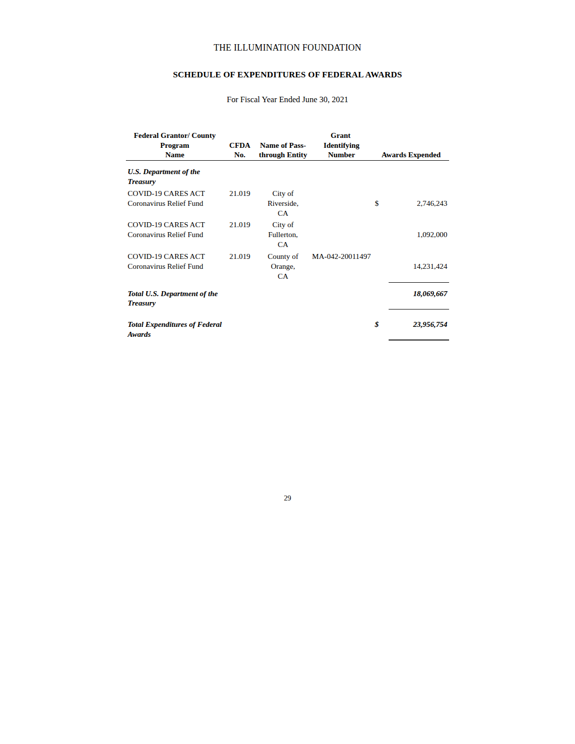THE ILLUMINATION FOUNDATION
SCHEDULE OF EXPENDITURES OF FEDERAL AWARDS
For Fiscal Year Ended June 30, 2021
| Federal Grantor/ County Program Name | CFDA No. | Name of Pass- through Entity | Grant Identifying Number | Awards Expended |
| --- | --- | --- | --- | --- |
| U.S. Department of the Treasury | | | | | |
| COVID-19 CARES ACT Coronavirus Relief Fund | 21.019 | City of Riverside, CA | | $ | 2,746,243 |
| COVID-19 CARES ACT Coronavirus Relief Fund | 21.019 | City of Fullerton, CA | | | 1,092,000 |
| COVID-19 CARES ACT Coronavirus Relief Fund | 21.019 | County of Orange, CA | MA-042-20011497 | | 14,231,424 |
| Total U.S. Department of the Treasury | | | | | 18,069,667 |
| Total Expenditures of Federal Awards | | | | $ | 23,956,754 |
29